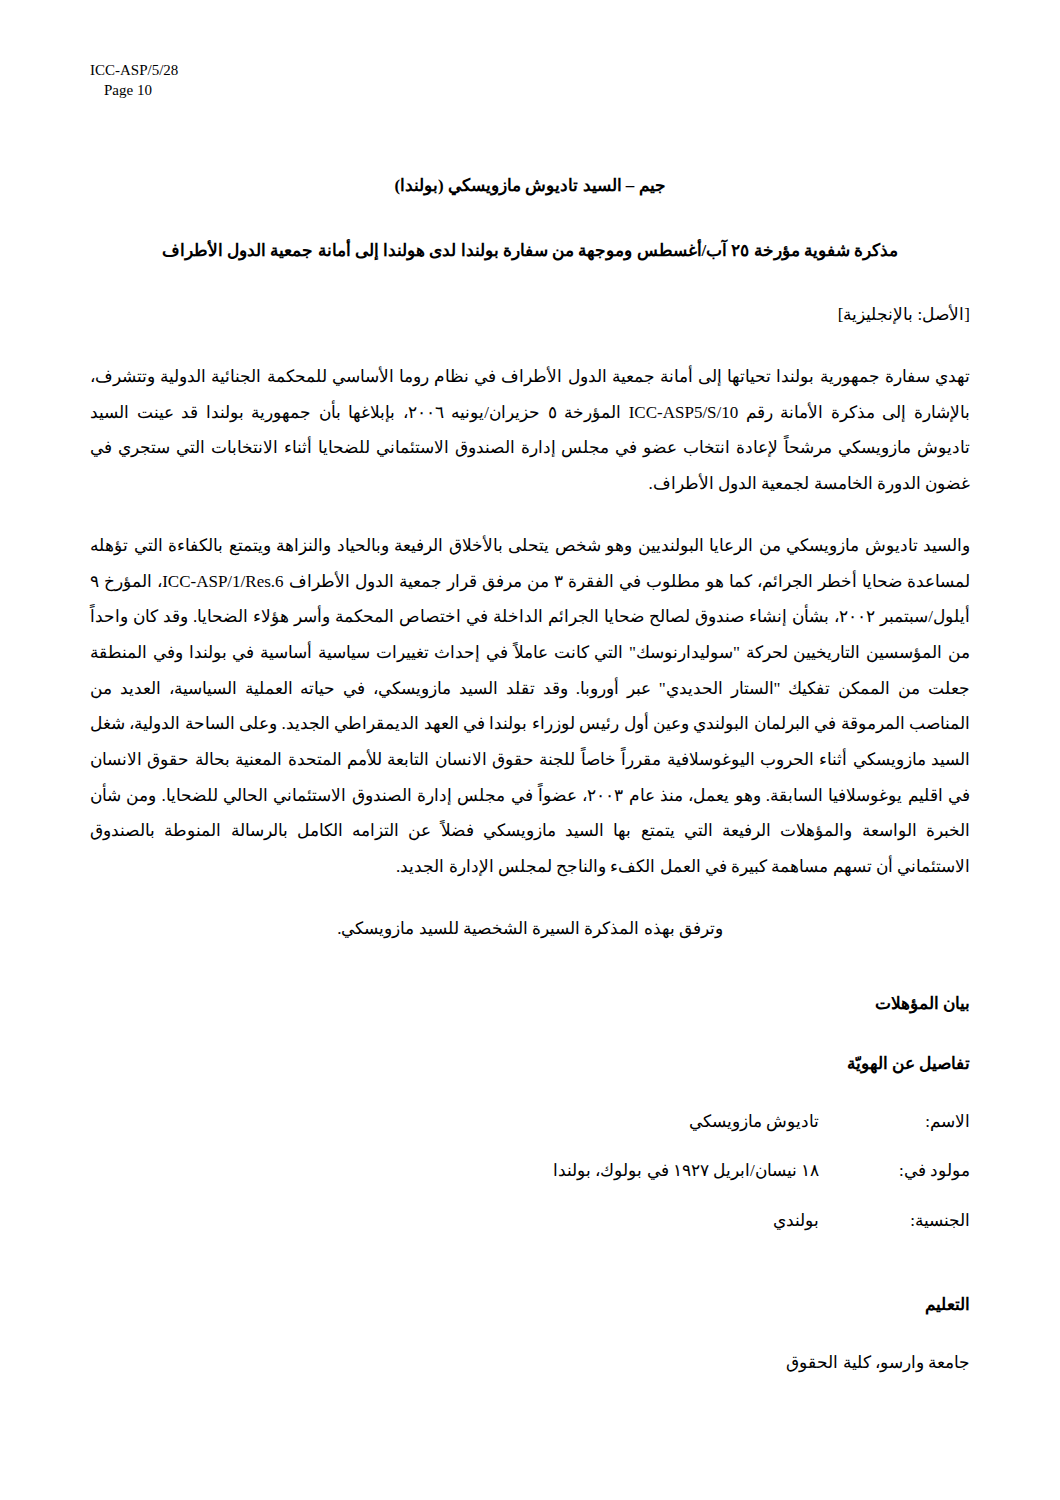ICC-ASP/5/28
Page 10
جيم – السيد تاديوش مازويسكي (بولندا)
مذكرة شفوية مؤرخة ٢٥ آب/أغسطس وموجهة من سفارة بولندا لدى هولندا إلى أمانة جمعية الدول الأطراف
[الأصل: بالإنجليزية]
تهدي سفارة جمهورية بولندا تحياتها إلى أمانة جمعية الدول الأطراف في نظام روما الأساسي للمحكمة الجنائية الدولية وتتشرف، بالإشارة إلى مذكرة الأمانة رقم ICC-ASP5/S/10 المؤرخة ٥ حزيران/يونيه ٢٠٠٦، بإبلاغها بأن جمهورية بولندا قد عينت السيد تاديوش مازويسكي مرشحاً لإعادة انتخاب عضو في مجلس إدارة الصندوق الاستئماني للضحايا أثناء الانتخابات التي ستجري في غضون الدورة الخامسة لجمعية الدول الأطراف.
والسيد تاديوش مازويسكي من الرعايا البولنديين وهو شخص يتحلى بالأخلاق الرفيعة وبالحياد والنزاهة ويتمتع بالكفاءة التي تؤهله لمساعدة ضحايا أخطر الجرائم، كما هو مطلوب في الفقرة ٣ من مرفق قرار جمعية الدول الأطراف ICC-ASP/1/Res.6، المؤرخ ٩ أيلول/سبتمبر ٢٠٠٢، بشأن إنشاء صندوق لصالح ضحايا الجرائم الداخلة في اختصاص المحكمة وأسر هؤلاء الضحايا. وقد كان واحداً من المؤسسين التاريخيين لحركة "سوليدارنوسك" التي كانت عاملاً في إحداث تغييرات سياسية أساسية في بولندا وفي المنطقة جعلت من الممكن تفكيك "الستار الحديدي" عبر أوروبا. وقد تقلد السيد مازويسكي، في حياته العملية السياسية، العديد من المناصب المرموقة في البرلمان البولندي وعين أول رئيس لوزراء بولندا في العهد الديمقراطي الجديد. وعلى الساحة الدولية، شغل السيد مازويسكي أثناء الحروب اليوغوسلافية مقرراً خاصاً للجنة حقوق الانسان التابعة للأمم المتحدة المعنية بحالة حقوق الانسان في اقليم يوغوسلافيا السابقة. وهو يعمل، منذ عام ٢٠٠٣، عضواً في مجلس إدارة الصندوق الاستئماني الحالي للضحايا. ومن شأن الخبرة الواسعة والمؤهلات الرفيعة التي يتمتع بها السيد مازويسكي فضلاً عن التزامه الكامل بالرسالة المنوطة بالصندوق الاستئماني أن تسهم مساهمة كبيرة في العمل الكفء والناجح لمجلس الإدارة الجديد.
وترفق بهذه المذكرة السيرة الشخصية للسيد مازويسكي.
بيان المؤهلات
تفاصيل عن الهويّة
| الاسم: | تاديوش مازويسكي |
| مولود في: | ١٨ نيسان/ابريل ١٩٢٧ في بولوك، بولندا |
| الجنسية: | بولندي |
التعليم
جامعة وارسو، كلية الحقوق